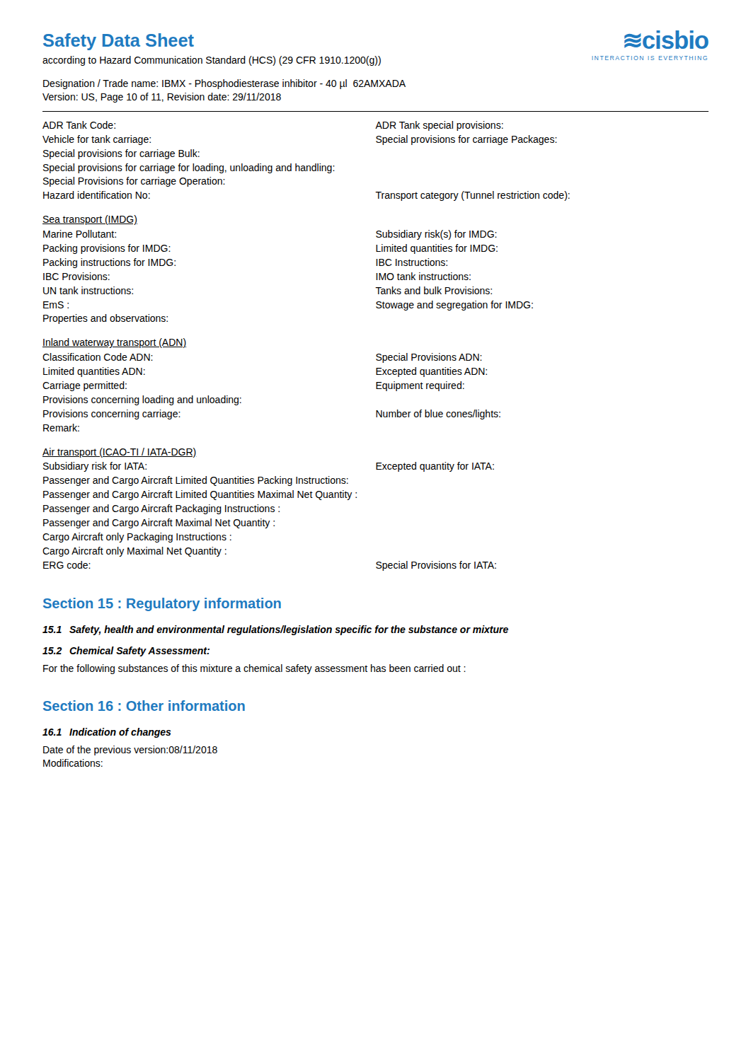Safety Data Sheet
according to Hazard Communication Standard (HCS) (29 CFR 1910.1200(g))
Designation / Trade name: IBMX - Phosphodiesterase inhibitor - 40 µl 62AMXADA
Version: US, Page 10 of 11, Revision date: 29/11/2018
≋cisbio
INTERACTION IS EVERYTHING
| ADR Tank Code: | ADR Tank special provisions: |
| Vehicle for tank carriage: | Special provisions for carriage Packages: |
| Special provisions for carriage Bulk: |
| Special provisions for carriage for loading, unloading and handling: |
| Special Provisions for carriage Operation: |
| Hazard identification No: | Transport category (Tunnel restriction code): |
Sea transport (IMDG)
| Marine Pollutant: | Subsidiary risk(s) for IMDG: |
| Packing provisions for IMDG: | Limited quantities for IMDG: |
| Packing instructions for IMDG: | IBC Instructions: |
| IBC Provisions: | IMO tank instructions: |
| UN tank instructions: | Tanks and bulk Provisions: |
| EmS : | Stowage and segregation for IMDG: |
| Properties and observations: |
Inland waterway transport (ADN)
| Classification Code ADN: | Special Provisions ADN: |
| Limited quantities ADN: | Excepted quantities ADN: |
| Carriage permitted: | Equipment required: |
| Provisions concerning loading and unloading: |
| Provisions concerning carriage: | Number of blue cones/lights: |
| Remark: |
Air transport (ICAO-TI / IATA-DGR)
| Subsidiary risk for IATA: | Excepted quantity for IATA: |
| Passenger and Cargo Aircraft Limited Quantities Packing Instructions: |
| Passenger and Cargo Aircraft Limited Quantities Maximal Net Quantity : |
| Passenger and Cargo Aircraft Packaging Instructions : |
| Passenger and Cargo Aircraft Maximal Net Quantity : |
| Cargo Aircraft only Packaging Instructions : |
| Cargo Aircraft only Maximal Net Quantity : |
| ERG code: | Special Provisions for IATA: |
Section 15 : Regulatory information
15.1 Safety, health and environmental regulations/legislation specific for the substance or mixture
15.2 Chemical Safety Assessment:
For the following substances of this mixture a chemical safety assessment has been carried out :
Section 16 : Other information
16.1 Indication of changes
Date of the previous version:08/11/2018
Modifications: